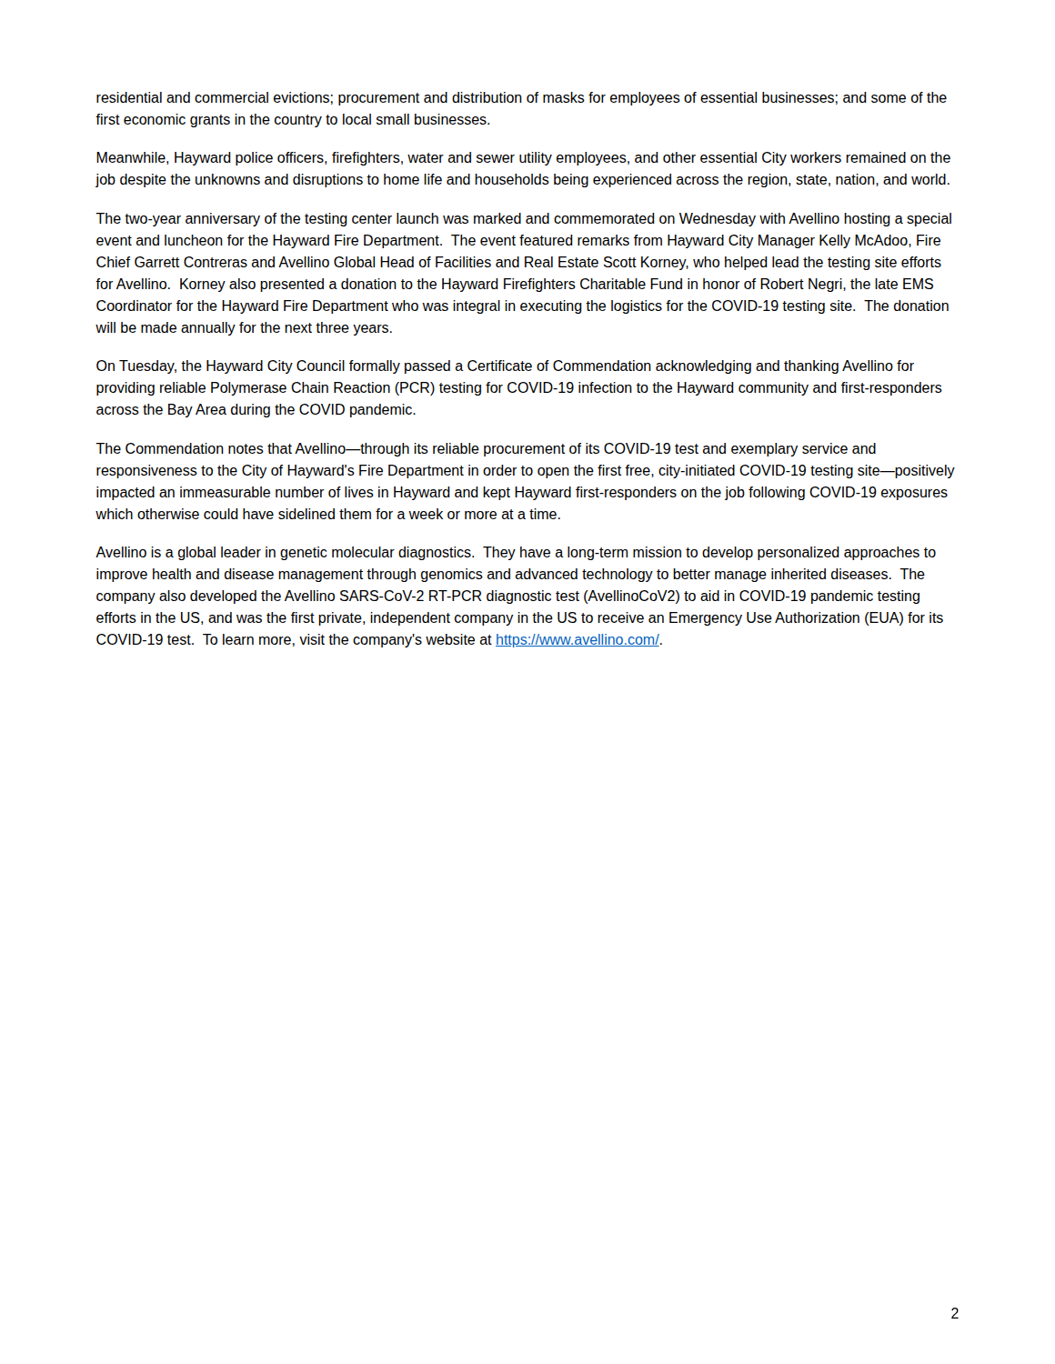residential and commercial evictions; procurement and distribution of masks for employees of essential businesses; and some of the first economic grants in the country to local small businesses.
Meanwhile, Hayward police officers, firefighters, water and sewer utility employees, and other essential City workers remained on the job despite the unknowns and disruptions to home life and households being experienced across the region, state, nation, and world.
The two-year anniversary of the testing center launch was marked and commemorated on Wednesday with Avellino hosting a special event and luncheon for the Hayward Fire Department. The event featured remarks from Hayward City Manager Kelly McAdoo, Fire Chief Garrett Contreras and Avellino Global Head of Facilities and Real Estate Scott Korney, who helped lead the testing site efforts for Avellino. Korney also presented a donation to the Hayward Firefighters Charitable Fund in honor of Robert Negri, the late EMS Coordinator for the Hayward Fire Department who was integral in executing the logistics for the COVID-19 testing site. The donation will be made annually for the next three years.
On Tuesday, the Hayward City Council formally passed a Certificate of Commendation acknowledging and thanking Avellino for providing reliable Polymerase Chain Reaction (PCR) testing for COVID-19 infection to the Hayward community and first-responders across the Bay Area during the COVID pandemic.
The Commendation notes that Avellino—through its reliable procurement of its COVID-19 test and exemplary service and responsiveness to the City of Hayward's Fire Department in order to open the first free, city-initiated COVID-19 testing site—positively impacted an immeasurable number of lives in Hayward and kept Hayward first-responders on the job following COVID-19 exposures which otherwise could have sidelined them for a week or more at a time.
Avellino is a global leader in genetic molecular diagnostics. They have a long-term mission to develop personalized approaches to improve health and disease management through genomics and advanced technology to better manage inherited diseases. The company also developed the Avellino SARS-CoV-2 RT-PCR diagnostic test (AvellinoCoV2) to aid in COVID-19 pandemic testing efforts in the US, and was the first private, independent company in the US to receive an Emergency Use Authorization (EUA) for its COVID-19 test. To learn more, visit the company's website at https://www.avellino.com/.
2